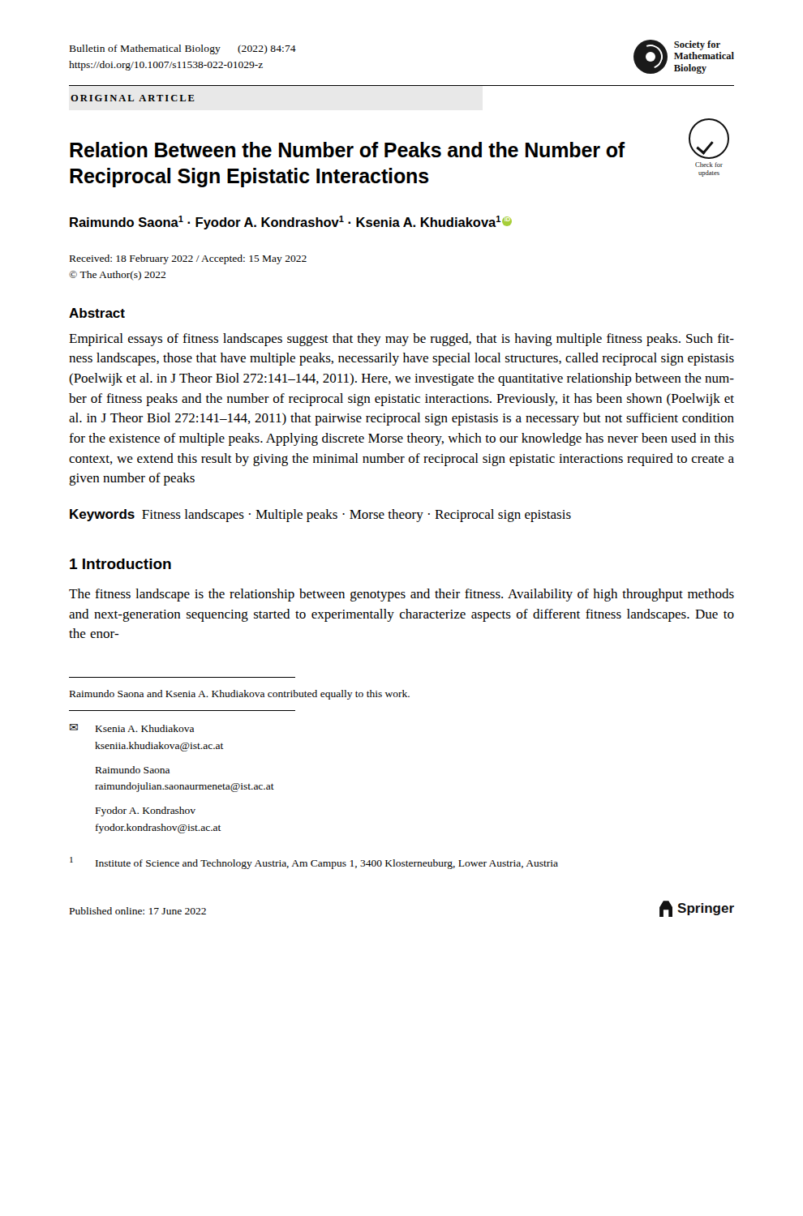Bulletin of Mathematical Biology (2022) 84:74
https://doi.org/10.1007/s11538-022-01029-z
Society for Mathematical Biology
ORIGINAL ARTICLE
Check for
updates
Relation Between the Number of Peaks and the Number of
Reciprocal Sign Epistatic Interactions
Raimundo Saona1 · Fyodor A. Kondrashov1 · Ksenia A. Khudiakova1
Received: 18 February 2022 / Accepted: 15 May 2022
© The Author(s) 2022
Abstract
Empirical essays of fitness landscapes suggest that they may be rugged, that is having multiple fitness peaks. Such fitness landscapes, those that have multiple peaks, necessarily have special local structures, called reciprocal sign epistasis (Poelwijk et al. in J Theor Biol 272:141–144, 2011). Here, we investigate the quantitative relationship between the number of fitness peaks and the number of reciprocal sign epistatic interactions. Previously, it has been shown (Poelwijk et al. in J Theor Biol 272:141–144, 2011) that pairwise reciprocal sign epistasis is a necessary but not sufficient condition for the existence of multiple peaks. Applying discrete Morse theory, which to our knowledge has never been used in this context, we extend this result by giving the minimal number of reciprocal sign epistatic interactions required to create a given number of peaks
Keywords Fitness landscapes · Multiple peaks · Morse theory · Reciprocal sign epistasis
1 Introduction
The fitness landscape is the relationship between genotypes and their fitness. Availability of high throughput methods and next-generation sequencing started to experimentally characterize aspects of different fitness landscapes. Due to the enor-
Raimundo Saona and Ksenia A. Khudiakova contributed equally to this work.
✉
Ksenia A. Khudiakova
kseniia.khudiakova@ist.ac.at
Raimundo Saona
raimundojulian.saonaurmeneta@ist.ac.at
Fyodor A. Kondrashov
fyodor.kondrashov@ist.ac.at
1
Institute of Science and Technology Austria, Am Campus 1, 3400 Klosterneuburg, Lower Austria, Austria
Published online: 17 June 2022
Springer